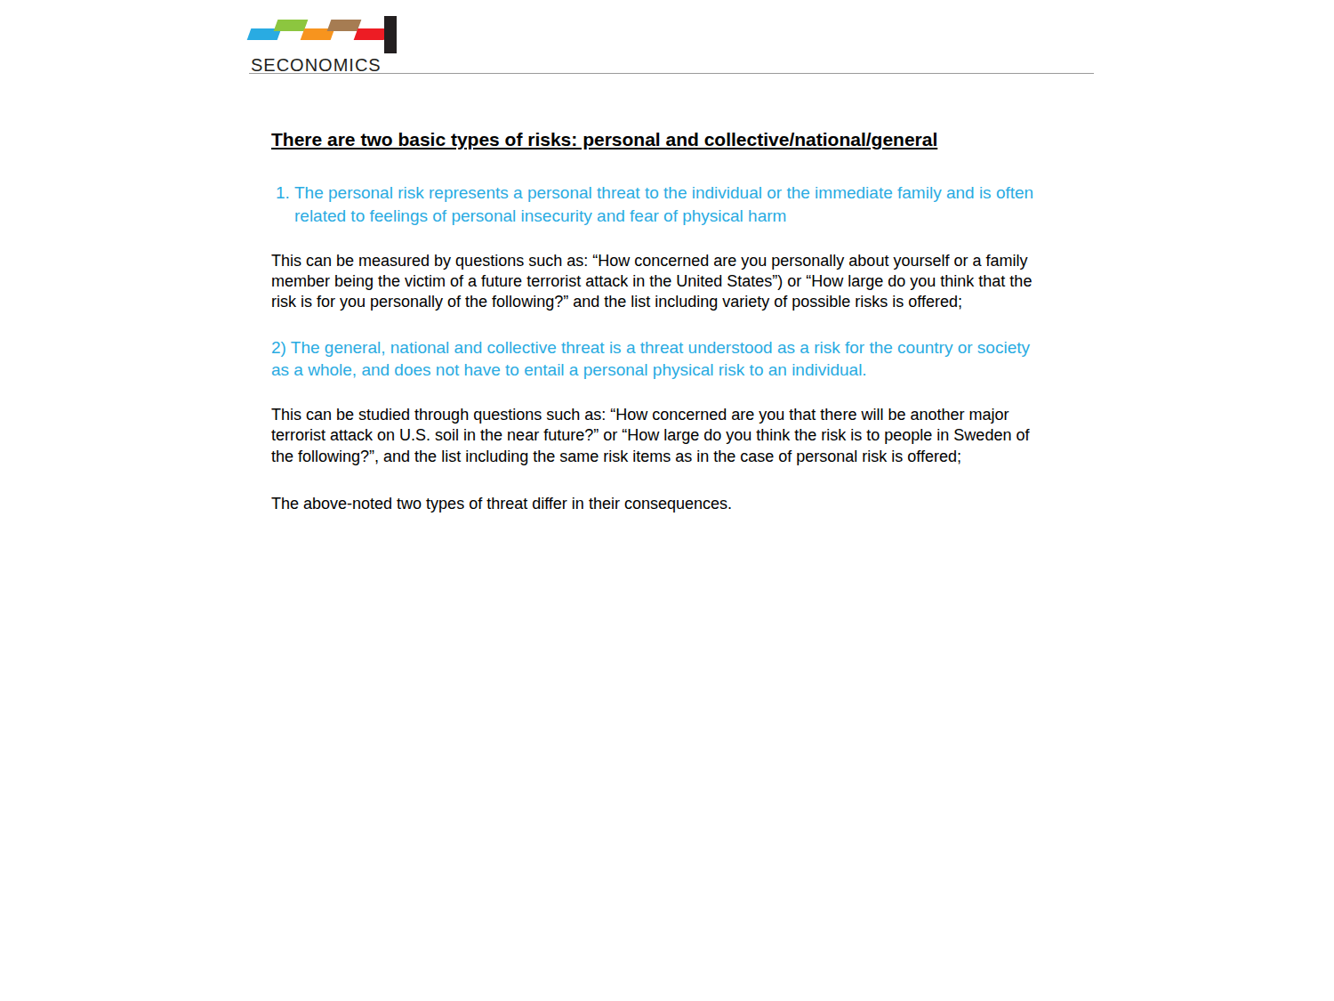SECONOMICS
There are two basic types of risks: personal and collective/national/general
The personal risk represents a personal threat to the individual or the immediate family and is often related to feelings of personal insecurity and fear of physical harm
This can be measured by questions such as: “How concerned are you personally about yourself or a family member being the victim of a future terrorist attack in the United States”) or “How large do you think that the risk is for you personally of the following?” and the list including variety of possible risks is offered;
2) The general, national and collective threat is a threat understood as a risk for the country or society as a whole, and does not have to entail a personal physical risk to an individual.
This can be studied through questions such as: “How concerned are you that there will be another major terrorist attack on U.S. soil in the near future?” or “How large do you think the risk is to people in Sweden of the following?”, and the list including the same risk items as in the case of personal risk is offered;
The above-noted two types of threat differ in their consequences.